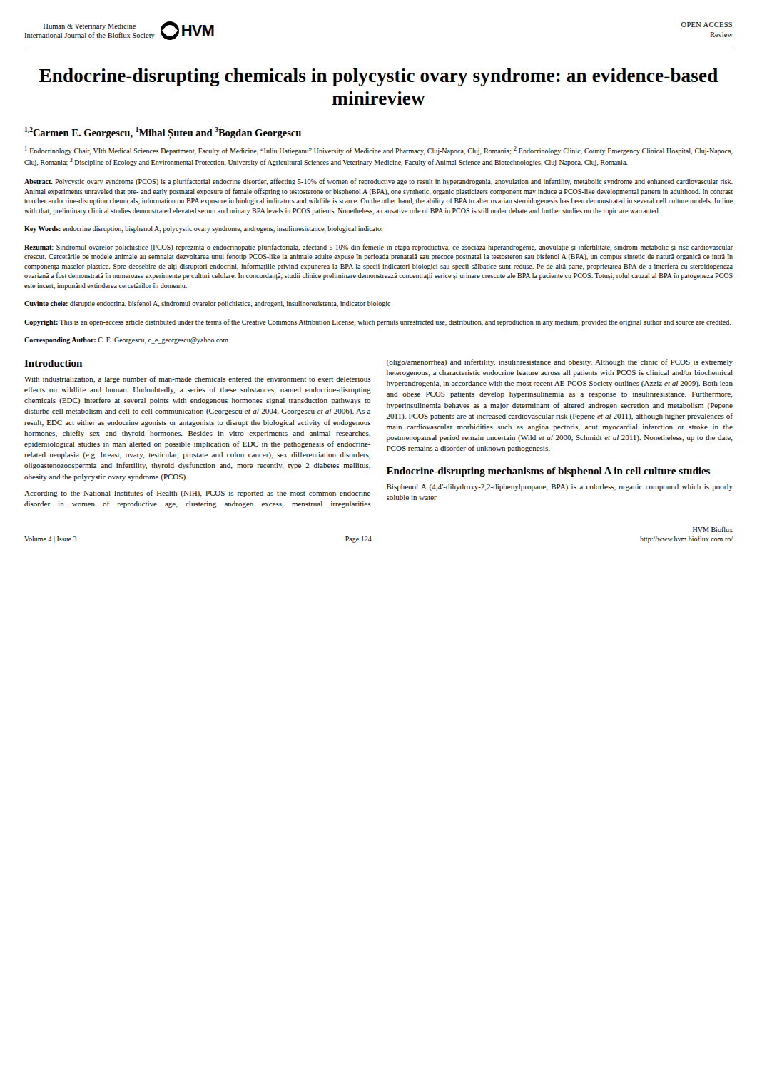Human & Veterinary Medicine
International Journal of the Bioflux Society
HVM
OPEN ACCESS
Review
Endocrine-disrupting chemicals in polycystic ovary syndrome: an evidence-based minireview
1,2Carmen E. Georgescu, 1Mihai Șuteu and 3Bogdan Georgescu
1 Endocrinology Chair, VIth Medical Sciences Department, Faculty of Medicine, “Iuliu Hatieganu” University of Medicine and Pharmacy, Cluj-Napoca, Cluj, Romania; 2 Endocrinology Clinic, County Emergency Clinical Hospital, Cluj-Napoca, Cluj, Romania; 3 Discipline of Ecology and Environmental Protection, University of Agricultural Sciences and Veterinary Medicine, Faculty of Animal Science and Biotechnologies, Cluj-Napoca, Cluj, Romania.
Abstract. Polycystic ovary syndrome (PCOS) is a plurifactorial endocrine disorder, affecting 5-10% of women of reproductive age to result in hyperandrogenia, anovulation and infertility, metabolic syndrome and enhanced cardiovascular risk. Animal experiments unraveled that pre- and early postnatal exposure of female offspring to testosterone or bisphenol A (BPA), one synthetic, organic plasticizers component may induce a PCOS-like developmental pattern in adulthood. In contrast to other endocrine-disruption chemicals, information on BPA exposure in biological indicators and wildlife is scarce. On the other hand, the ability of BPA to alter ovarian steroidogenesis has been demonstrated in several cell culture models. In line with that, preliminary clinical studies demonstrated elevated serum and urinary BPA levels in PCOS patients. Nonetheless, a causative role of BPA in PCOS is still under debate and further studies on the topic are warranted.
Key Words: endocrine disruption, bisphenol A, polycystic ovary syndrome, androgens, insulinresistance, biological indicator
Rezumat: Sindromul ovarelor polichistice (PCOS) reprezintă o endocrinopatie plurifactorială, afectând 5-10% din femeile în etapa reproductivă, ce asociază hiperandrogenie, anovulație și infertilitate, sindrom metabolic și risc cardiovascular crescut. Cercetările pe modele animale au semnalat dezvoltarea unui fenotip PCOS-like la animale adulte expuse în perioada prenatală sau precoce postnatal la testosteron sau bisfenol A (BPA), un compus sintetic de natură organică ce intră în componența maselor plastice. Spre deosebire de alți disruptori endocrini, informațiile privind expunerea la BPA la specii indicatori biologici sau specii sălbatice sunt reduse. Pe de altă parte, proprietatea BPA de a interfera cu steroidogeneza ovariană a fost demonstrată în numeroase experimente pe culturi celulare. În concordanță, studii clinice preliminare demonstrează concentrații serice și urinare crescute ale BPA la paciente cu PCOS. Totuși, rolul cauzal al BPA în patogeneza PCOS este incert, impunând extinderea cercetărilor în domeniu.
Cuvinte cheie: disruptie endocrina, bisfenol A, sindromul ovarelor polichistice, androgeni, insulinorezistenta, indicator biologic
Copyright: This is an open-access article distributed under the terms of the Creative Commons Attribution License, which permits unrestricted use, distribution, and reproduction in any medium, provided the original author and source are credited.
Corresponding Author: C. E. Georgescu, c_e_georgescu@yahoo.com
Introduction
With industrialization, a large number of man-made chemicals entered the environment to exert deleterious effects on wildlife and human. Undoubtedly, a series of these substances, named endocrine-disrupting chemicals (EDC) interfere at several points with endogenous hormones signal transduction pathways to disturbe cell metabolism and cell-to-cell communication (Georgescu et al 2004, Georgescu et al 2006). As a result, EDC act either as endocrine agonists or antagonists to disrupt the biological activity of endogenous hormones, chiefly sex and thyroid hormones. Besides in vitro experiments and animal researches, epidemiological studies in man alerted on possible implication of EDC in the pathogenesis of endocrine-related neoplasia (e.g. breast, ovary, testicular, prostate and colon cancer), sex differentiation disorders, oligoastenozoospermia and infertility, thyroid dysfunction and, more recently, type 2 diabetes mellitus, obesity and the polycystic ovary syndrome (PCOS).
According to the National Institutes of Health (NIH), PCOS is reported as the most common endocrine disorder in women of reproductive age, clustering androgen excess, menstrual irregularities (oligo/amenorrhea) and infertility, insulinresistance and obesity. Although the clinic of PCOS is extremely heterogenous, a characteristic endocrine feature across all patients with PCOS is clinical and/or biochemical hyperandrogenia, in accordance with the most recent AE-PCOS Society outlines (Azziz et al 2009). Both lean and obese PCOS patients develop hyperinsulinemia as a response to insulinresistance. Furthermore, hyperinsulinemia behaves as a major determinant of altered androgen secretion and metabolism (Pepene 2011). PCOS patients are at increased cardiovascular risk (Pepene et al 2011), although higher prevalences of main cardiovascular morbidities such as angina pectoris, acut myocardial infarction or stroke in the postmenopausal period remain uncertain (Wild et al 2000; Schmidt et al 2011). Nonetheless, up to the date, PCOS remains a disorder of unknown pathogenesis.
Endocrine-disrupting mechanisms of bisphenol A in cell culture studies
Bisphenol A (4,4′-dihydroxy-2,2-diphenylpropane, BPA) is a colorless, organic compound which is poorly soluble in water
Volume 4 | Issue 3
Page 124
HVM Bioflux
http://www.hvm.bioflux.com.ro/